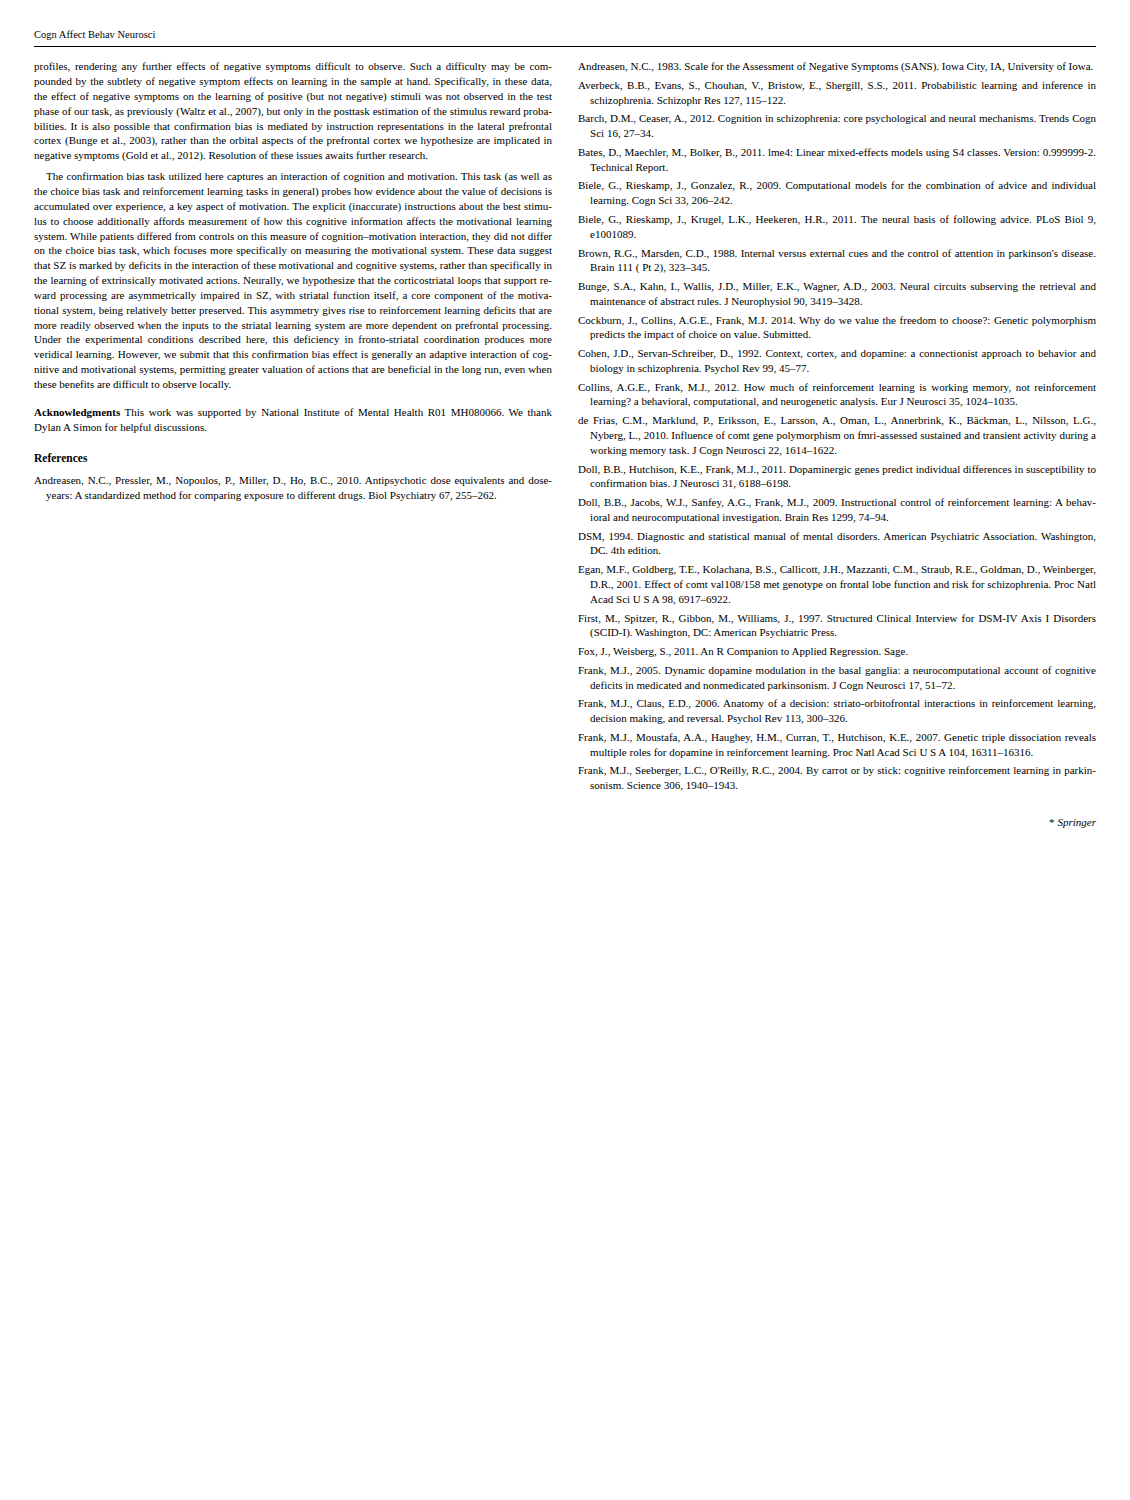Cogn Affect Behav Neurosci
profiles, rendering any further effects of negative symptoms difficult to observe. Such a difficulty may be compounded by the subtlety of negative symptom effects on learning in the sample at hand. Specifically, in these data, the effect of negative symptoms on the learning of positive (but not negative) stimuli was not observed in the test phase of our task, as previously (Waltz et al., 2007), but only in the posttask estimation of the stimulus reward probabilities. It is also possible that confirmation bias is mediated by instruction representations in the lateral prefrontal cortex (Bunge et al., 2003), rather than the orbital aspects of the prefrontal cortex we hypothesize are implicated in negative symptoms (Gold et al., 2012). Resolution of these issues awaits further research.
The confirmation bias task utilized here captures an interaction of cognition and motivation. This task (as well as the choice bias task and reinforcement learning tasks in general) probes how evidence about the value of decisions is accumulated over experience, a key aspect of motivation. The explicit (inaccurate) instructions about the best stimulus to choose additionally affords measurement of how this cognitive information affects the motivational learning system. While patients differed from controls on this measure of cognition–motivation interaction, they did not differ on the choice bias task, which focuses more specifically on measuring the motivational system. These data suggest that SZ is marked by deficits in the interaction of these motivational and cognitive systems, rather than specifically in the learning of extrinsically motivated actions. Neurally, we hypothesize that the corticostriatal loops that support reward processing are asymmetrically impaired in SZ, with striatal function itself, a core component of the motivational system, being relatively better preserved. This asymmetry gives rise to reinforcement learning deficits that are more readily observed when the inputs to the striatal learning system are more dependent on prefrontal processing. Under the experimental conditions described here, this deficiency in fronto-striatal coordination produces more veridical learning. However, we submit that this confirmation bias effect is generally an adaptive interaction of cognitive and motivational systems, permitting greater valuation of actions that are beneficial in the long run, even when these benefits are difficult to observe locally.
Acknowledgments This work was supported by National Institute of Mental Health R01 MH080066. We thank Dylan A Simon for helpful discussions.
References
Andreasen, N.C., Pressler, M., Nopoulos, P., Miller, D., Ho, B.C., 2010. Antipsychotic dose equivalents and dose-years: A standardized method for comparing exposure to different drugs. Biol Psychiatry 67, 255–262.
Andreasen, N.C., 1983. Scale for the Assessment of Negative Symptoms (SANS). Iowa City, IA, University of Iowa.
Averbeck, B.B., Evans, S., Chouhan, V., Bristow, E., Shergill, S.S., 2011. Probabilistic learning and inference in schizophrenia. Schizophr Res 127, 115–122.
Barch, D.M., Ceaser, A., 2012. Cognition in schizophrenia: core psychological and neural mechanisms. Trends Cogn Sci 16, 27–34.
Bates, D., Maechler, M., Bolker, B., 2011. lme4: Linear mixed-effects models using S4 classes. Version: 0.999999-2. Technical Report.
Biele, G., Rieskamp, J., Gonzalez, R., 2009. Computational models for the combination of advice and individual learning. Cogn Sci 33, 206–242.
Biele, G., Rieskamp, J., Krugel, L.K., Heekeren, H.R., 2011. The neural basis of following advice. PLoS Biol 9, e1001089.
Brown, R.G., Marsden, C.D., 1988. Internal versus external cues and the control of attention in parkinson's disease. Brain 111 ( Pt 2), 323–345.
Bunge, S.A., Kahn, I., Wallis, J.D., Miller, E.K., Wagner, A.D., 2003. Neural circuits subserving the retrieval and maintenance of abstract rules. J Neurophysiol 90, 3419–3428.
Cockburn, J., Collins, A.G.E., Frank, M.J. 2014. Why do we value the freedom to choose?: Genetic polymorphism predicts the impact of choice on value. Submitted.
Cohen, J.D., Servan-Schreiber, D., 1992. Context, cortex, and dopamine: a connectionist approach to behavior and biology in schizophrenia. Psychol Rev 99, 45–77.
Collins, A.G.E., Frank, M.J., 2012. How much of reinforcement learning is working memory, not reinforcement learning? a behavioral, computational, and neurogenetic analysis. Eur J Neurosci 35, 1024–1035.
de Frias, C.M., Marklund, P., Eriksson, E., Larsson, A., Oman, L., Annerbrink, K., Bäckman, L., Nilsson, L.G., Nyberg, L., 2010. Influence of comt gene polymorphism on fmri-assessed sustained and transient activity during a working memory task. J Cogn Neurosci 22, 1614–1622.
Doll, B.B., Hutchison, K.E., Frank, M.J., 2011. Dopaminergic genes predict individual differences in susceptibility to confirmation bias. J Neurosci 31, 6188–6198.
Doll, B.B., Jacobs, W.J., Sanfey, A.G., Frank, M.J., 2009. Instructional control of reinforcement learning: A behavioral and neurocomputational investigation. Brain Res 1299, 74–94.
DSM, 1994. Diagnostic and statistical manual of mental disorders. American Psychiatric Association. Washington, DC. 4th edition.
Egan, M.F., Goldberg, T.E., Kolachana, B.S., Callicott, J.H., Mazzanti, C.M., Straub, R.E., Goldman, D., Weinberger, D.R., 2001. Effect of comt val108/158 met genotype on frontal lobe function and risk for schizophrenia. Proc Natl Acad Sci U S A 98, 6917–6922.
First, M., Spitzer, R., Gibbon, M., Williams, J., 1997. Structured Clinical Interview for DSM-IV Axis I Disorders (SCID-I). Washington, DC: American Psychiatric Press.
Fox, J., Weisberg, S., 2011. An R Companion to Applied Regression. Sage.
Frank, M.J., 2005. Dynamic dopamine modulation in the basal ganglia: a neurocomputational account of cognitive deficits in medicated and nonmedicated parkinsonism. J Cogn Neurosci 17, 51–72.
Frank, M.J., Claus, E.D., 2006. Anatomy of a decision: striato-orbitofrontal interactions in reinforcement learning, decision making, and reversal. Psychol Rev 113, 300–326.
Frank, M.J., Moustafa, A.A., Haughey, H.M., Curran, T., Hutchison, K.E., 2007. Genetic triple dissociation reveals multiple roles for dopamine in reinforcement learning. Proc Natl Acad Sci U S A 104, 16311–16316.
Frank, M.J., Seeberger, L.C., O'Reilly, R.C., 2004. By carrot or by stick: cognitive reinforcement learning in parkinsonism. Science 306, 1940–1943.
Springer